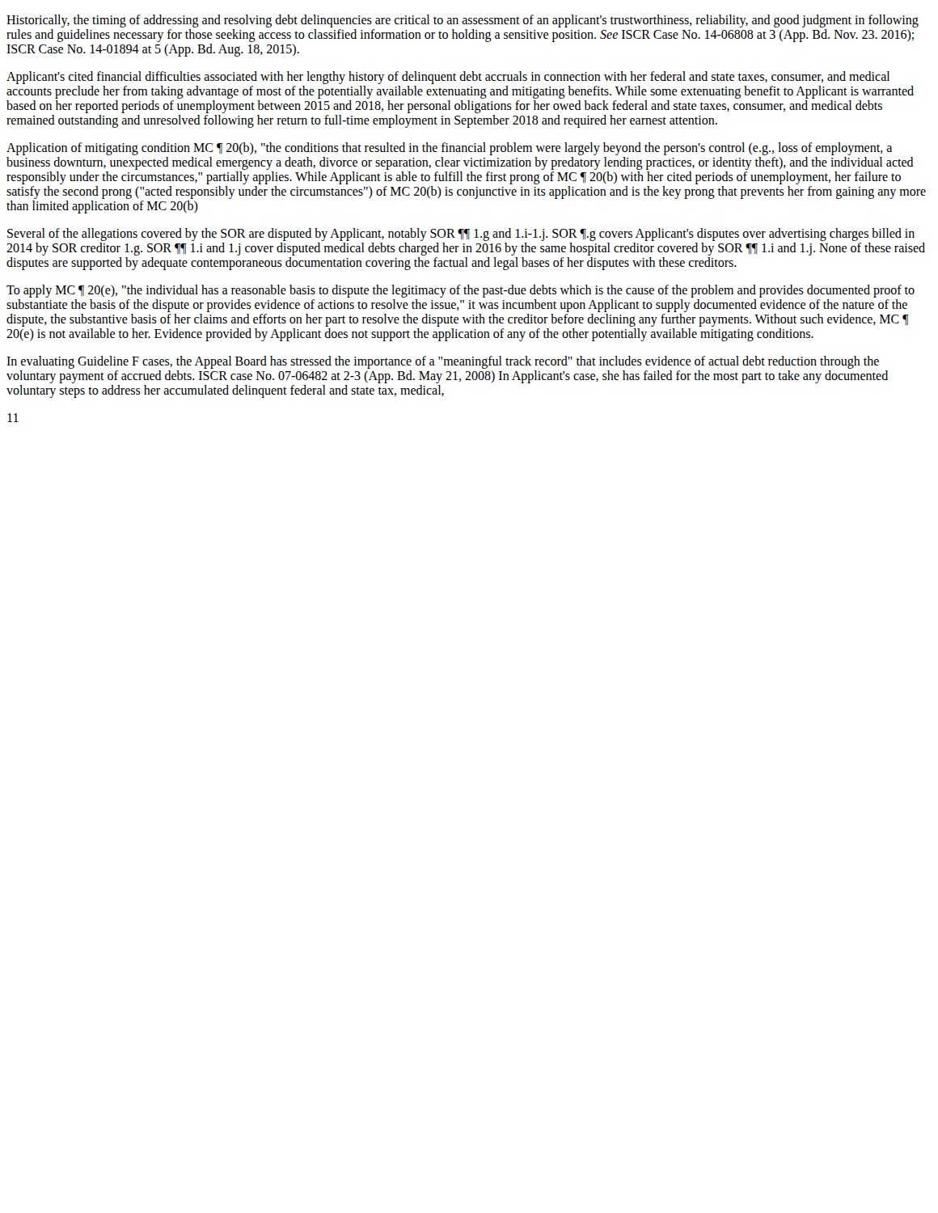Historically, the timing of addressing and resolving debt delinquencies are critical to an assessment of an applicant's trustworthiness, reliability, and good judgment in following rules and guidelines necessary for those seeking access to classified information or to holding a sensitive position. See ISCR Case No. 14-06808 at 3 (App. Bd. Nov. 23. 2016); ISCR Case No. 14-01894 at 5 (App. Bd. Aug. 18, 2015).
Applicant's cited financial difficulties associated with her lengthy history of delinquent debt accruals in connection with her federal and state taxes, consumer, and medical accounts preclude her from taking advantage of most of the potentially available extenuating and mitigating benefits. While some extenuating benefit to Applicant is warranted based on her reported periods of unemployment between 2015 and 2018, her personal obligations for her owed back federal and state taxes, consumer, and medical debts remained outstanding and unresolved following her return to full-time employment in September 2018 and required her earnest attention.
Application of mitigating condition MC ¶ 20(b), "the conditions that resulted in the financial problem were largely beyond the person's control (e.g., loss of employment, a business downturn, unexpected medical emergency a death, divorce or separation, clear victimization by predatory lending practices, or identity theft), and the individual acted responsibly under the circumstances," partially applies. While Applicant is able to fulfill the first prong of MC ¶ 20(b) with her cited periods of unemployment, her failure to satisfy the second prong ("acted responsibly under the circumstances") of MC 20(b) is conjunctive in its application and is the key prong that prevents her from gaining any more than limited application of MC 20(b)
Several of the allegations covered by the SOR are disputed by Applicant, notably SOR ¶¶ 1.g and 1.i-1.j. SOR ¶.g covers Applicant's disputes over advertising charges billed in 2014 by SOR creditor 1.g. SOR ¶¶ 1.i and 1.j cover disputed medical debts charged her in 2016 by the same hospital creditor covered by SOR ¶¶ 1.i and 1.j. None of these raised disputes are supported by adequate contemporaneous documentation covering the factual and legal bases of her disputes with these creditors.
To apply MC ¶ 20(e), "the individual has a reasonable basis to dispute the legitimacy of the past-due debts which is the cause of the problem and provides documented proof to substantiate the basis of the dispute or provides evidence of actions to resolve the issue," it was incumbent upon Applicant to supply documented evidence of the nature of the dispute, the substantive basis of her claims and efforts on her part to resolve the dispute with the creditor before declining any further payments. Without such evidence, MC ¶ 20(e) is not available to her. Evidence provided by Applicant does not support the application of any of the other potentially available mitigating conditions.
In evaluating Guideline F cases, the Appeal Board has stressed the importance of a "meaningful track record" that includes evidence of actual debt reduction through the voluntary payment of accrued debts. ISCR case No. 07-06482 at 2-3 (App. Bd. May 21, 2008) In Applicant's case, she has failed for the most part to take any documented voluntary steps to address her accumulated delinquent federal and state tax, medical,
11